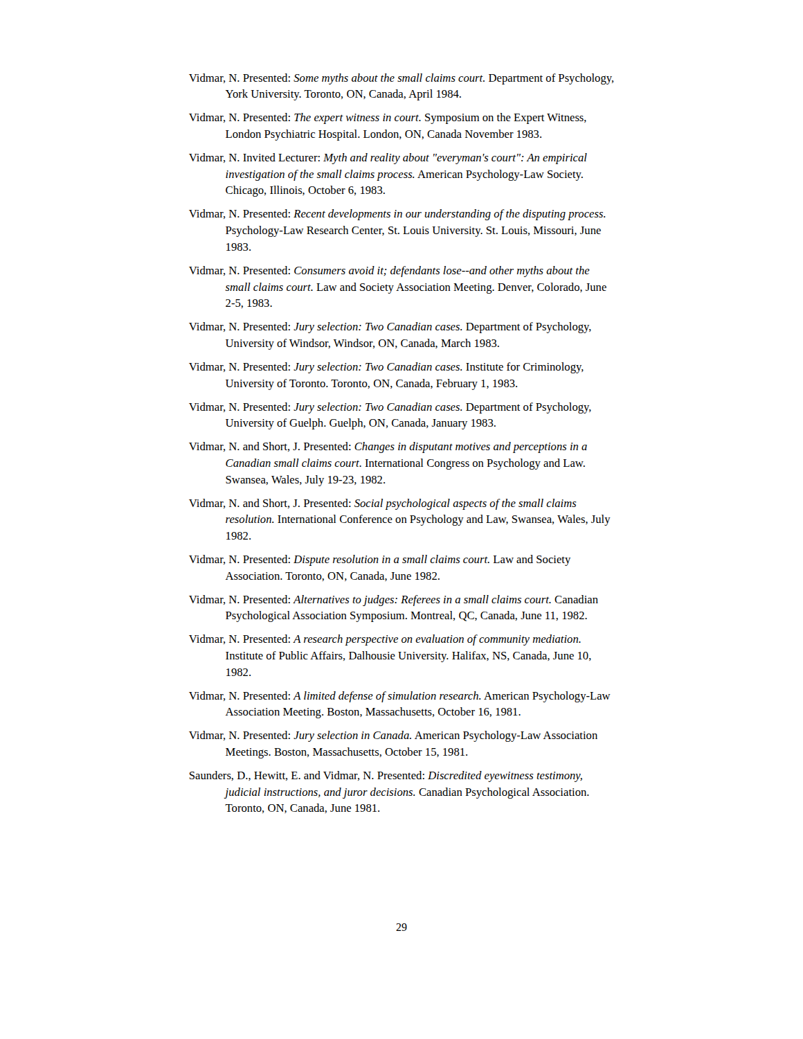Vidmar, N. Presented: Some myths about the small claims court. Department of Psychology, York University. Toronto, ON, Canada, April 1984.
Vidmar, N. Presented: The expert witness in court. Symposium on the Expert Witness, London Psychiatric Hospital. London, ON, Canada November 1983.
Vidmar, N. Invited Lecturer: Myth and reality about "everyman's court": An empirical investigation of the small claims process. American Psychology-Law Society. Chicago, Illinois, October 6, 1983.
Vidmar, N. Presented: Recent developments in our understanding of the disputing process. Psychology-Law Research Center, St. Louis University. St. Louis, Missouri, June 1983.
Vidmar, N. Presented: Consumers avoid it; defendants lose--and other myths about the small claims court. Law and Society Association Meeting. Denver, Colorado, June 2-5, 1983.
Vidmar, N. Presented: Jury selection: Two Canadian cases. Department of Psychology, University of Windsor, Windsor, ON, Canada, March 1983.
Vidmar, N. Presented: Jury selection: Two Canadian cases. Institute for Criminology, University of Toronto. Toronto, ON, Canada, February 1, 1983.
Vidmar, N. Presented: Jury selection: Two Canadian cases. Department of Psychology, University of Guelph. Guelph, ON, Canada, January 1983.
Vidmar, N. and Short, J. Presented: Changes in disputant motives and perceptions in a Canadian small claims court. International Congress on Psychology and Law. Swansea, Wales, July 19-23, 1982.
Vidmar, N. and Short, J. Presented: Social psychological aspects of the small claims resolution. International Conference on Psychology and Law, Swansea, Wales, July 1982.
Vidmar, N. Presented: Dispute resolution in a small claims court. Law and Society Association. Toronto, ON, Canada, June 1982.
Vidmar, N. Presented: Alternatives to judges: Referees in a small claims court. Canadian Psychological Association Symposium. Montreal, QC, Canada, June 11, 1982.
Vidmar, N. Presented: A research perspective on evaluation of community mediation. Institute of Public Affairs, Dalhousie University. Halifax, NS, Canada, June 10, 1982.
Vidmar, N. Presented: A limited defense of simulation research. American Psychology-Law Association Meeting. Boston, Massachusetts, October 16, 1981.
Vidmar, N. Presented: Jury selection in Canada. American Psychology-Law Association Meetings. Boston, Massachusetts, October 15, 1981.
Saunders, D., Hewitt, E. and Vidmar, N. Presented: Discredited eyewitness testimony, judicial instructions, and juror decisions. Canadian Psychological Association. Toronto, ON, Canada, June 1981.
29